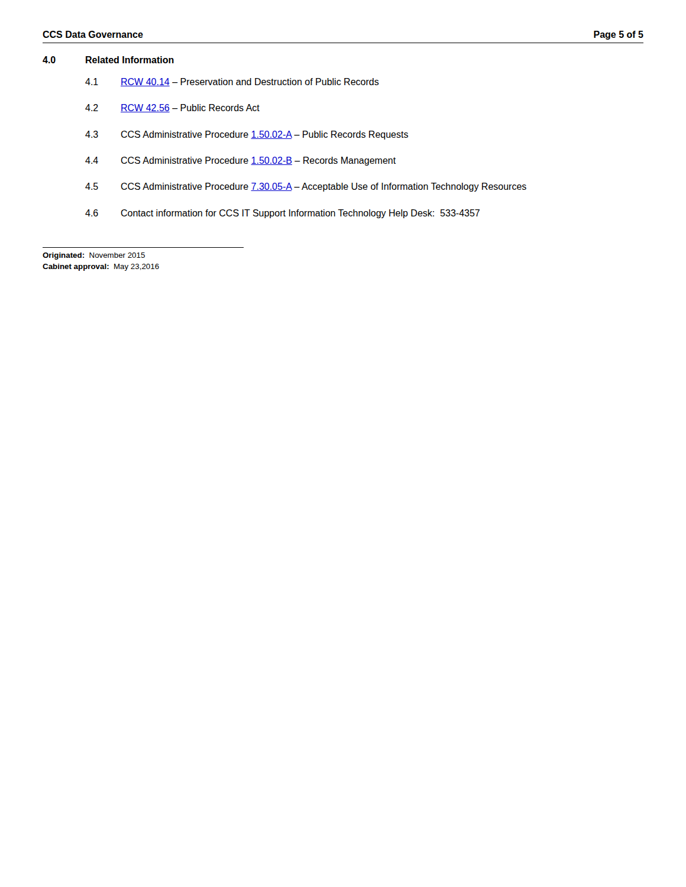CCS Data Governance Page 5 of 5
4.0 Related Information
4.1 RCW 40.14 – Preservation and Destruction of Public Records
4.2 RCW 42.56 – Public Records Act
4.3 CCS Administrative Procedure 1.50.02-A – Public Records Requests
4.4 CCS Administrative Procedure 1.50.02-B – Records Management
4.5 CCS Administrative Procedure 7.30.05-A – Acceptable Use of Information Technology Resources
4.6 Contact information for CCS IT Support Information Technology Help Desk: 533-4357
Originated: November 2015
Cabinet approval: May 23,2016